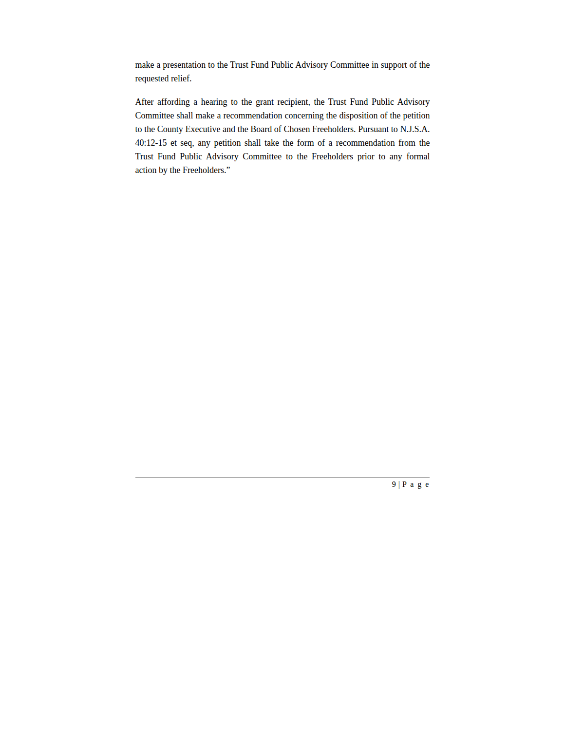make a presentation to the Trust Fund Public Advisory Committee in support of the requested relief.
After affording a hearing to the grant recipient, the Trust Fund Public Advisory Committee shall make a recommendation concerning the disposition of the petition to the County Executive and the Board of Chosen Freeholders. Pursuant to N.J.S.A. 40:12-15 et seq, any petition shall take the form of a recommendation from the Trust Fund Public Advisory Committee to the Freeholders prior to any formal action by the Freeholders.”
9 | P a g e